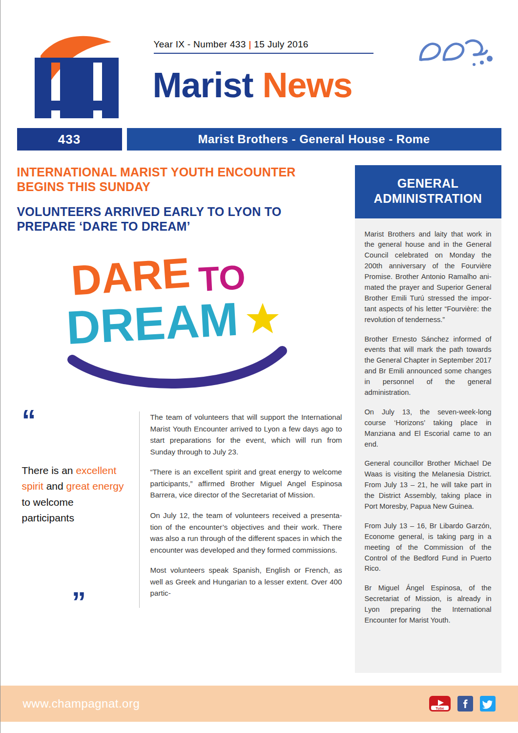Year IX - Number 433 | 15 July 2016
Marist News
433
Marist Brothers - General House - Rome
International Marist Youth Encounter begins this Sunday
Volunteers arrived early to Lyon to prepare ‘Dare to Dream’
DARE TO DREAM
“
There is an excellent spirit and great energy to welcome participants
”
The team of volunteers that will support the International Marist Youth Encounter arrived to Lyon a few days ago to start preparations for the event, which will run from Sunday through to July 23.
“There is an excellent spirit and great energy to welcome participants,” affirmed Brother Miguel Angel Espinosa Barrera, vice director of the Secretariat of Mission.
On July 12, the team of volunteers received a presentation of the encounter’s objectives and their work. There was also a run through of the different spaces in which the encounter was developed and they formed commissions.
Most volunteers speak Spanish, English or French, as well as Greek and Hungarian to a lesser extent. Over 400 partic-
General
Administration
Marist Brothers and laity that work in the general house and in the General Council celebrated on Monday the 200th anniversary of the Fourvière Promise. Brother Antonio Ramalho animated the prayer and Superior General Brother Emili Turú stressed the important aspects of his letter “Fourvière: the revolution of tenderness.”
Brother Ernesto Sánchez informed of events that will mark the path towards the General Chapter in September 2017 and Br Emili announced some changes in personnel of the general administration.
On July 13, the seven-week-long course ‘Horizons’ taking place in Manziana and El Escorial came to an end.
General councillor Brother Michael De Waas is visiting the Melanesia District. From July 13 – 21, he will take part in the District Assembly, taking place in Port Moresby, Papua New Guinea.
From July 13 – 16, Br Libardo Garzón, Econome general, is taking parg in a meeting of the Commission of the Control of the Bedford Fund in Puerto Rico.
Br Miguel Ángel Espinosa, of the Secretariat of Mission, is already in Lyon preparing the International Encounter for Marist Youth.
www.champagnat.org
Tube